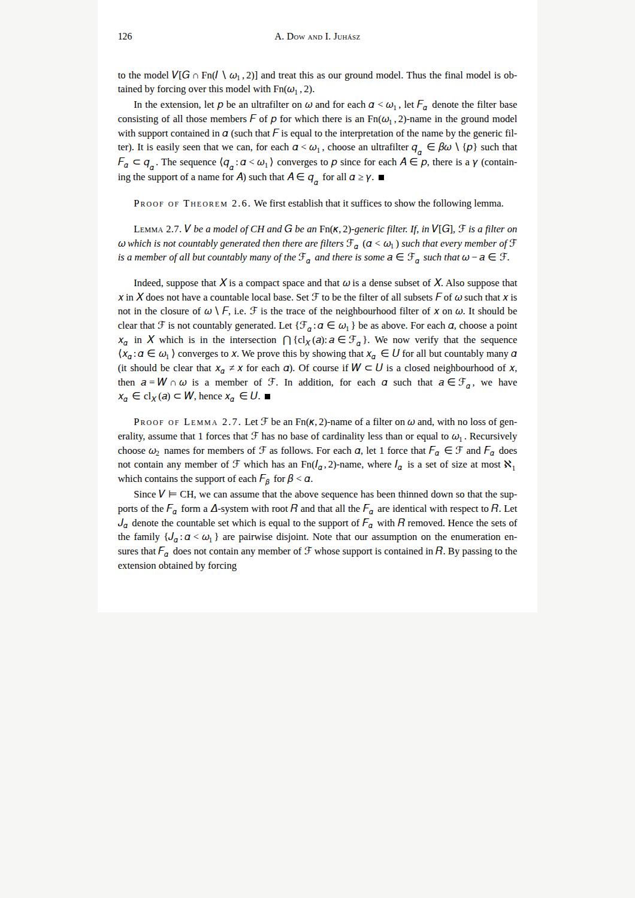126 A. Dow and I. Juhász 126
to the model V[G∩Fn(I∖ω1,2)] and treat this as our ground model. Thus the final model is obtained by forcing over this model with Fn(ω1,2).
In the extension, let p be an ultrafilter on ω and for each α<ω1, let Fα denote the filter base consisting of all those members F of p for which there is an Fn(ω1,2)-name in the ground model with support contained in α (such that F is equal to the interpretation of the name by the generic filter). It is easily seen that we can, for each α<ω1, choose an ultrafilter qα∈βω∖{p} such that Fα⊂qα. The sequence ⟨qα:α<ω1⟩ converges to p since for each A∈p, there is a γ (containing the support of a name for A) such that A∈qα for all α≥γ.
Proof of Theorem 2.6. We first establish that it suffices to show the following lemma.
Lemma 2.7. V be a model of CH and G be an Fn(κ,2)-generic filter. If, in V[G], ℱ is a filter on ω which is not countably generated then there are filters ℱα (α<ω1) such that every member of ℱ is a member of all but countably many of the ℱα and there is some a∈ℱα such that ω−a∈ℱ.
Indeed, suppose that X is a compact space and that ω is a dense subset of X. Also suppose that x in X does not have a countable local base. Set ℱ to be the filter of all subsets F of ω such that x is not in the closure of ω∖F, i.e. ℱ is the trace of the neighbourhood filter of x on ω. It should be clear that ℱ is not countably generated. Let {ℱα:α∈ω1} be as above. For each α, choose a point xα in X which is in the intersection ⋂{clX(a):a∈ℱα}. We now verify that the sequence ⟨xα:α∈ω1⟩ converges to x. We prove this by showing that xα∈U for all but countably many α (it should be clear that xα≠x for each α). Of course if W⊂U is a closed neighbourhood of x, then a=W∩ω is a member of ℱ. In addition, for each α such that a∈ℱα, we have xα∈clX(a)⊂W, hence xα∈U.
Proof of Lemma 2.7. Let ℱ be an Fn(κ,2)-name of a filter on ω and, with no loss of generality, assume that 1 forces that ℱ has no base of cardinality less than or equal to ω1. Recursively choose ω2 names for members of ℱ as follows. For each α, let 1 force that F˙α∈ℱ and F˙α does not contain any member of ℱ which has an Fn(Iα,2)-name, where Iα is a set of size at most ℵ1 which contains the support of each F˙β for β<α.
Since V⊨CH, we can assume that the above sequence has been thinned down so that the supports of the F˙α form a Δ-system with root R and that all the F˙α are identical with respect to R. Let Jα denote the countable set which is equal to the support of F˙α with R removed. Hence the sets of the family {Jα:α<ω1} are pairwise disjoint. Note that our assumption on the enumeration ensures that F˙α does not contain any member of ℱ whose support is contained in R. By passing to the extension obtained by forcing